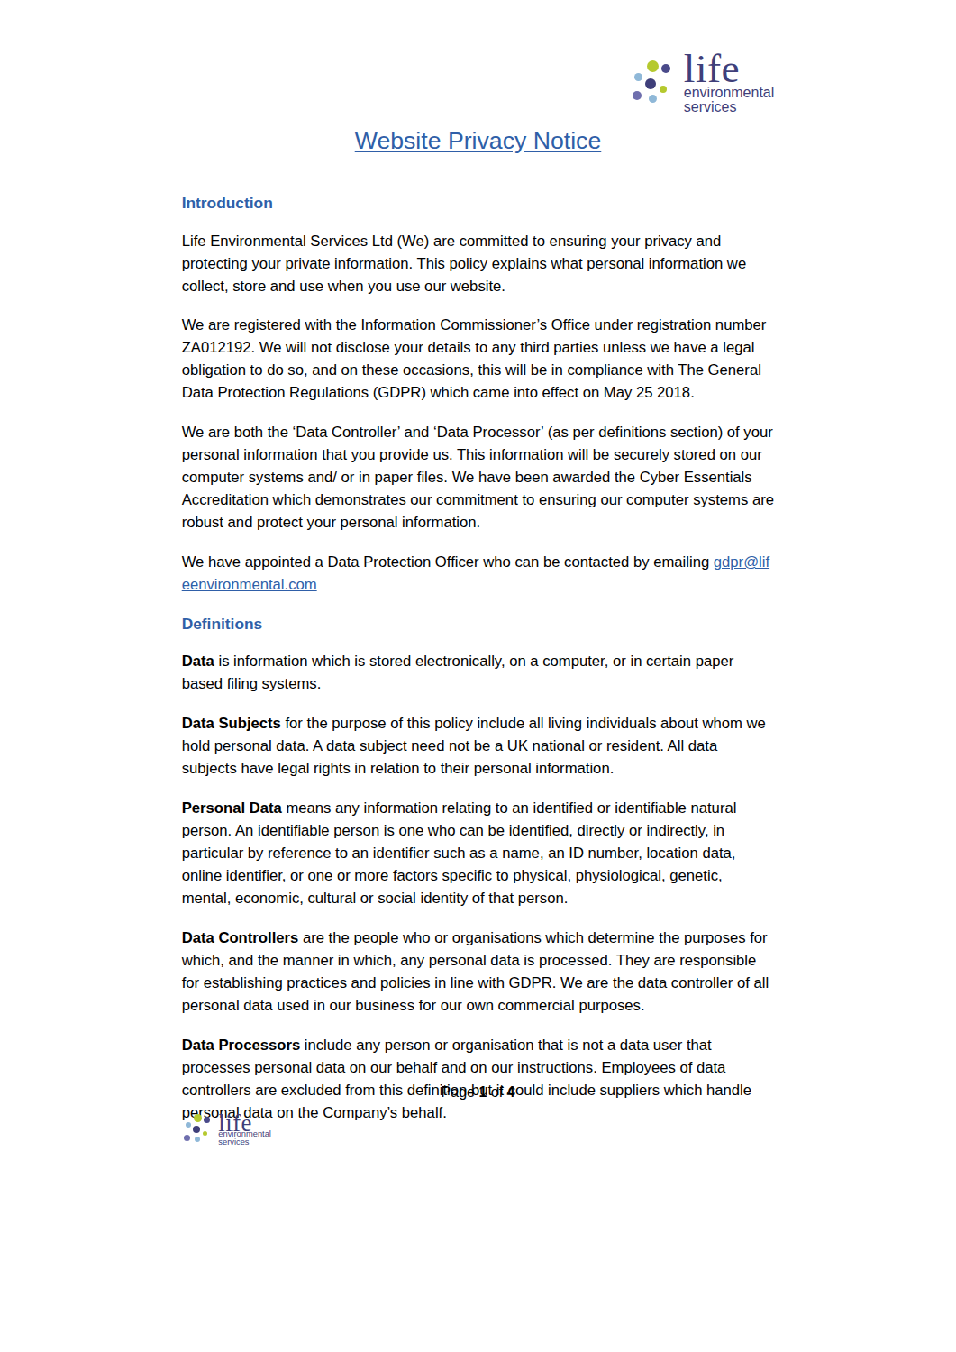life environmental services
Website Privacy Notice
Introduction
Life Environmental Services Ltd (We) are committed to ensuring your privacy and protecting your private information. This policy explains what personal information we collect, store and use when you use our website.
We are registered with the Information Commissioner’s Office under registration number ZA012192. We will not disclose your details to any third parties unless we have a legal obligation to do so, and on these occasions, this will be in compliance with The General Data Protection Regulations (GDPR) which came into effect on May 25 2018.
We are both the ‘Data Controller’ and ‘Data Processor’ (as per definitions section) of your personal information that you provide us. This information will be securely stored on our computer systems and/ or in paper files. We have been awarded the Cyber Essentials Accreditation which demonstrates our commitment to ensuring our computer systems are robust and protect your personal information.
We have appointed a Data Protection Officer who can be contacted by emailing gdpr@lifeenvironmental.com
Definitions
Data is information which is stored electronically, on a computer, or in certain paper based filing systems.
Data Subjects for the purpose of this policy include all living individuals about whom we hold personal data. A data subject need not be a UK national or resident. All data subjects have legal rights in relation to their personal information.
Personal Data means any information relating to an identified or identifiable natural person. An identifiable person is one who can be identified, directly or indirectly, in particular by reference to an identifier such as a name, an ID number, location data, online identifier, or one or more factors specific to physical, physiological, genetic, mental, economic, cultural or social identity of that person.
Data Controllers are the people who or organisations which determine the purposes for which, and the manner in which, any personal data is processed. They are responsible for establishing practices and policies in line with GDPR. We are the data controller of all personal data used in our business for our own commercial purposes.
Data Processors include any person or organisation that is not a data user that processes personal data on our behalf and on our instructions. Employees of data controllers are excluded from this definition but it could include suppliers which handle personal data on the Company’s behalf.
Page 1 of 4
life environmental services